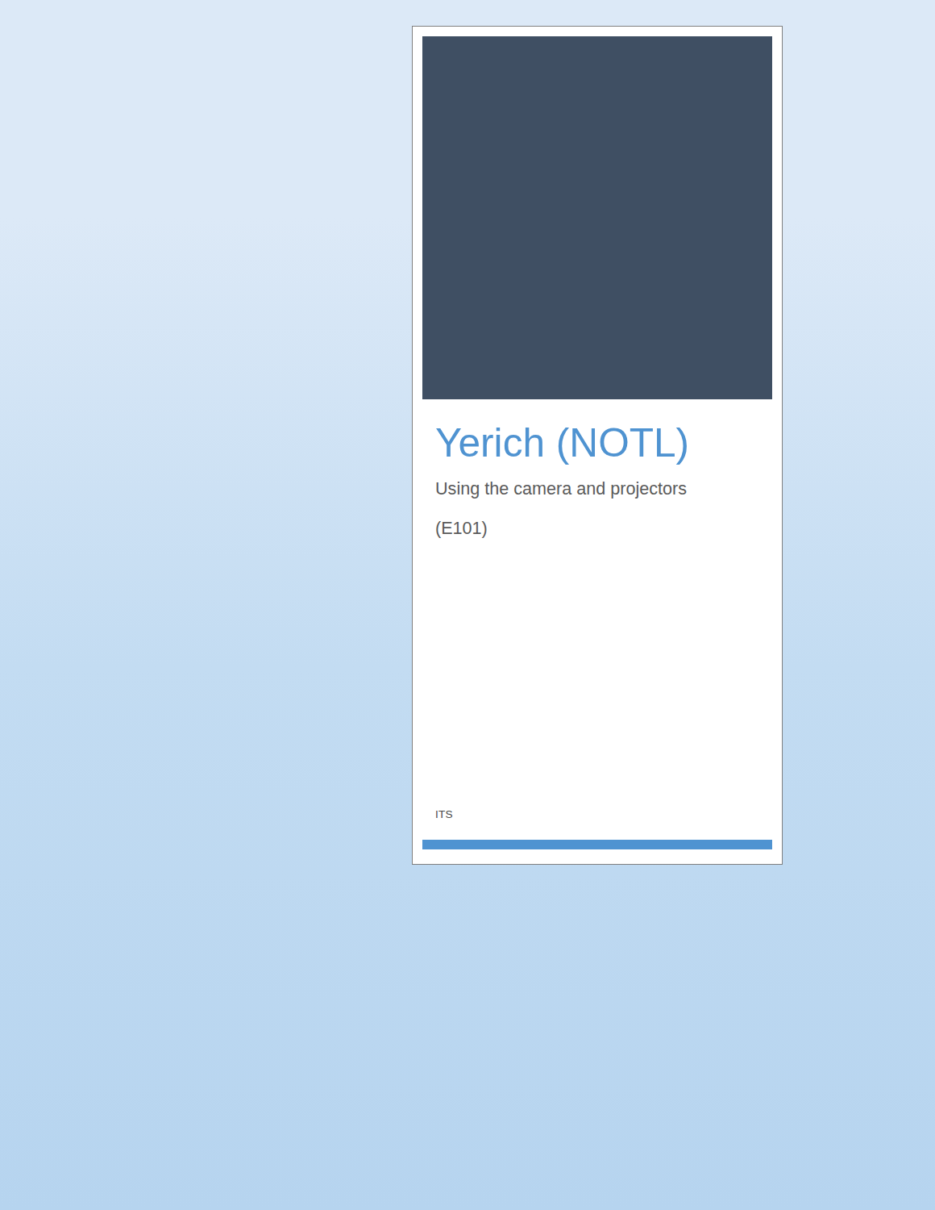Yerich (NOTL)
Using the camera and projectors
(E101)
ITS